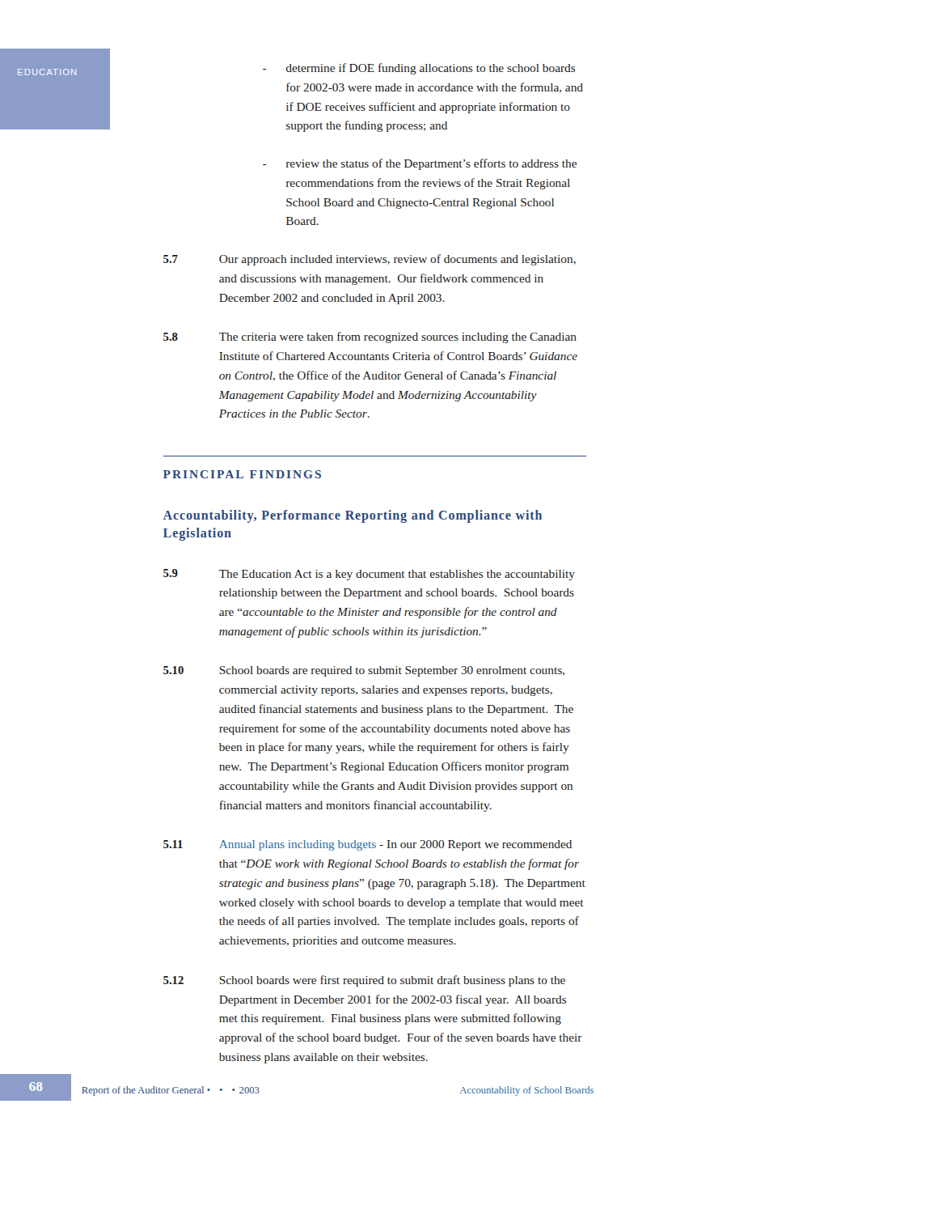EDUCATION
-
determine if DOE funding allocations to the school boards for 2002-03 were made in accordance with the formula, and if DOE receives sufficient and appropriate information to support the funding process; and
-
review the status of the Department’s efforts to address the recommendations from the reviews of the Strait Regional School Board and Chignecto-Central Regional School Board.
5.7
Our approach included interviews, review of documents and legislation, and discussions with management. Our fieldwork commenced in December 2002 and concluded in April 2003.
5.8
The criteria were taken from recognized sources including the Canadian Institute of Chartered Accountants Criteria of Control Boards’ Guidance on Control, the Office of the Auditor General of Canada’s Financial Management Capability Model and Modernizing Accountability Practices in the Public Sector.
PRINCIPAL FINDINGS
Accountability, Performance Reporting and Compliance with Legislation
5.9
The Education Act is a key document that establishes the accountability relationship between the Department and school boards. School boards are “accountable to the Minister and responsible for the control and management of public schools within its jurisdiction.”
5.10
School boards are required to submit September 30 enrolment counts, commercial activity reports, salaries and expenses reports, budgets, audited financial statements and business plans to the Department. The requirement for some of the accountability documents noted above has been in place for many years, while the requirement for others is fairly new. The Department’s Regional Education Officers monitor program accountability while the Grants and Audit Division provides support on financial matters and monitors financial accountability.
5.11
Annual plans including budgets - In our 2000 Report we recommended that “DOE work with Regional School Boards to establish the format for strategic and business plans” (page 70, paragraph 5.18). The Department worked closely with school boards to develop a template that would meet the needs of all parties involved. The template includes goals, reports of achievements, priorities and outcome measures.
5.12
School boards were first required to submit draft business plans to the Department in December 2001 for the 2002-03 fiscal year. All boards met this requirement. Final business plans were submitted following approval of the school board budget. Four of the seven boards have their business plans available on their websites.
68
Report of the Auditor General • • • 2003
Accountability of School Boards